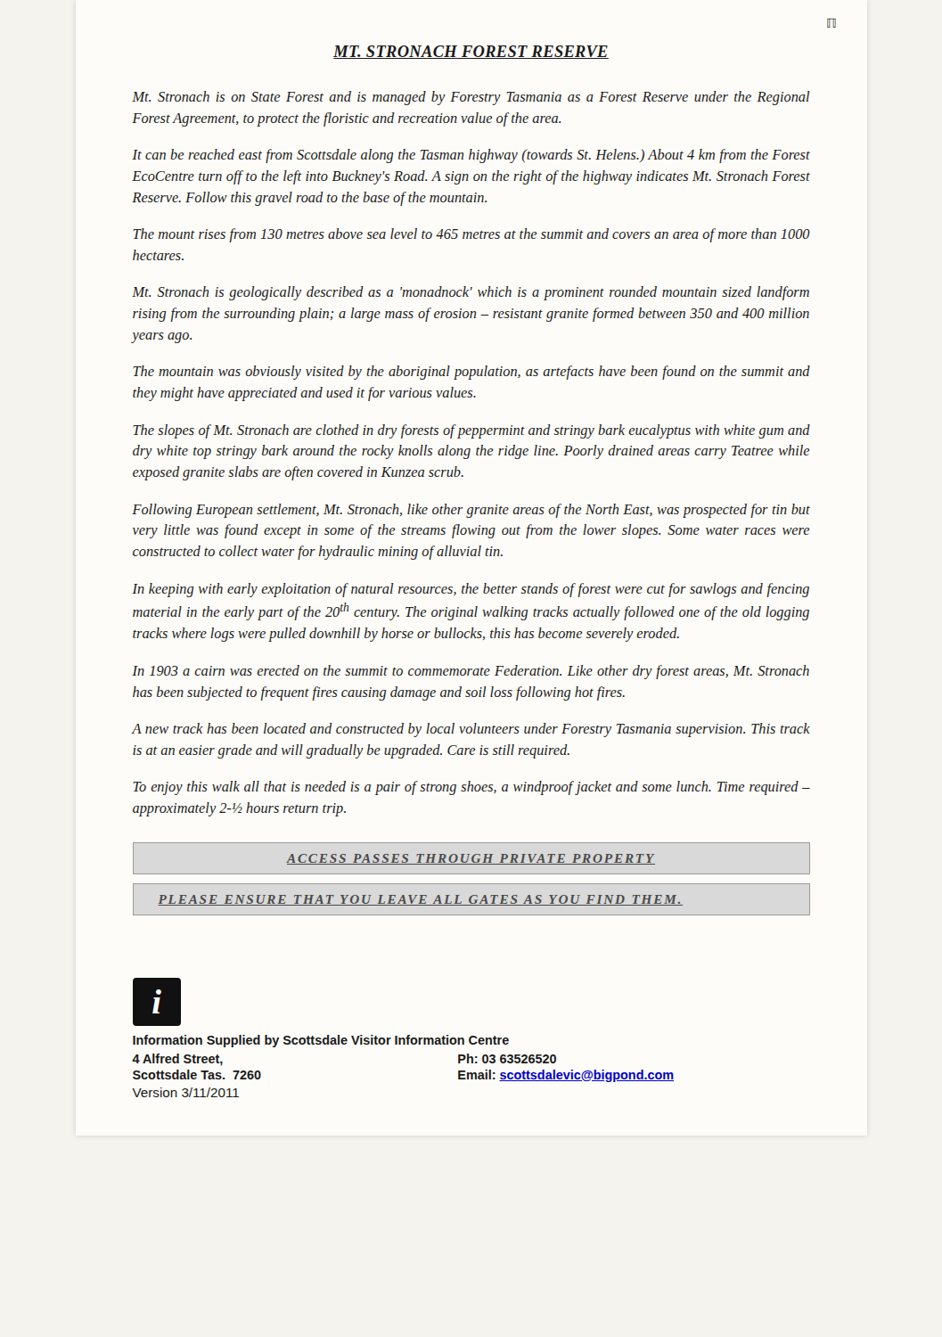ℿ
MT. STRONACH FOREST RESERVE
Mt. Stronach is on State Forest and is managed by Forestry Tasmania as a Forest Reserve under the Regional Forest Agreement, to protect the floristic and recreation value of the area.
It can be reached east from Scottsdale along the Tasman highway (towards St. Helens.) About 4 km from the Forest EcoCentre turn off to the left into Buckney's Road. A sign on the right of the highway indicates Mt. Stronach Forest Reserve. Follow this gravel road to the base of the mountain.
The mount rises from 130 metres above sea level to 465 metres at the summit and covers an area of more than 1000 hectares.
Mt. Stronach is geologically described as a 'monadnock' which is a prominent rounded mountain sized landform rising from the surrounding plain; a large mass of erosion – resistant granite formed between 350 and 400 million years ago.
The mountain was obviously visited by the aboriginal population, as artefacts have been found on the summit and they might have appreciated and used it for various values.
The slopes of Mt. Stronach are clothed in dry forests of peppermint and stringy bark eucalyptus with white gum and dry white top stringy bark around the rocky knolls along the ridge line. Poorly drained areas carry Teatree while exposed granite slabs are often covered in Kunzea scrub.
Following European settlement, Mt. Stronach, like other granite areas of the North East, was prospected for tin but very little was found except in some of the streams flowing out from the lower slopes. Some water races were constructed to collect water for hydraulic mining of alluvial tin.
In keeping with early exploitation of natural resources, the better stands of forest were cut for sawlogs and fencing material in the early part of the 20th century. The original walking tracks actually followed one of the old logging tracks where logs were pulled downhill by horse or bullocks, this has become severely eroded.
In 1903 a cairn was erected on the summit to commemorate Federation. Like other dry forest areas, Mt. Stronach has been subjected to frequent fires causing damage and soil loss following hot fires.
A new track has been located and constructed by local volunteers under Forestry Tasmania supervision. This track is at an easier grade and will gradually be upgraded. Care is still required.
To enjoy this walk all that is needed is a pair of strong shoes, a windproof jacket and some lunch. Time required – approximately 2-½ hours return trip.
ACCESS PASSES THROUGH PRIVATE PROPERTY
PLEASE ENSURE THAT YOU LEAVE ALL GATES AS YOU FIND THEM.
i
Information Supplied by Scottsdale Visitor Information Centre
| 4 Alfred Street, | Ph: 03 63526520 |
| Scottsdale Tas. 7260 | Email: scottsdalevic@bigpond.com |
Version 3/11/2011